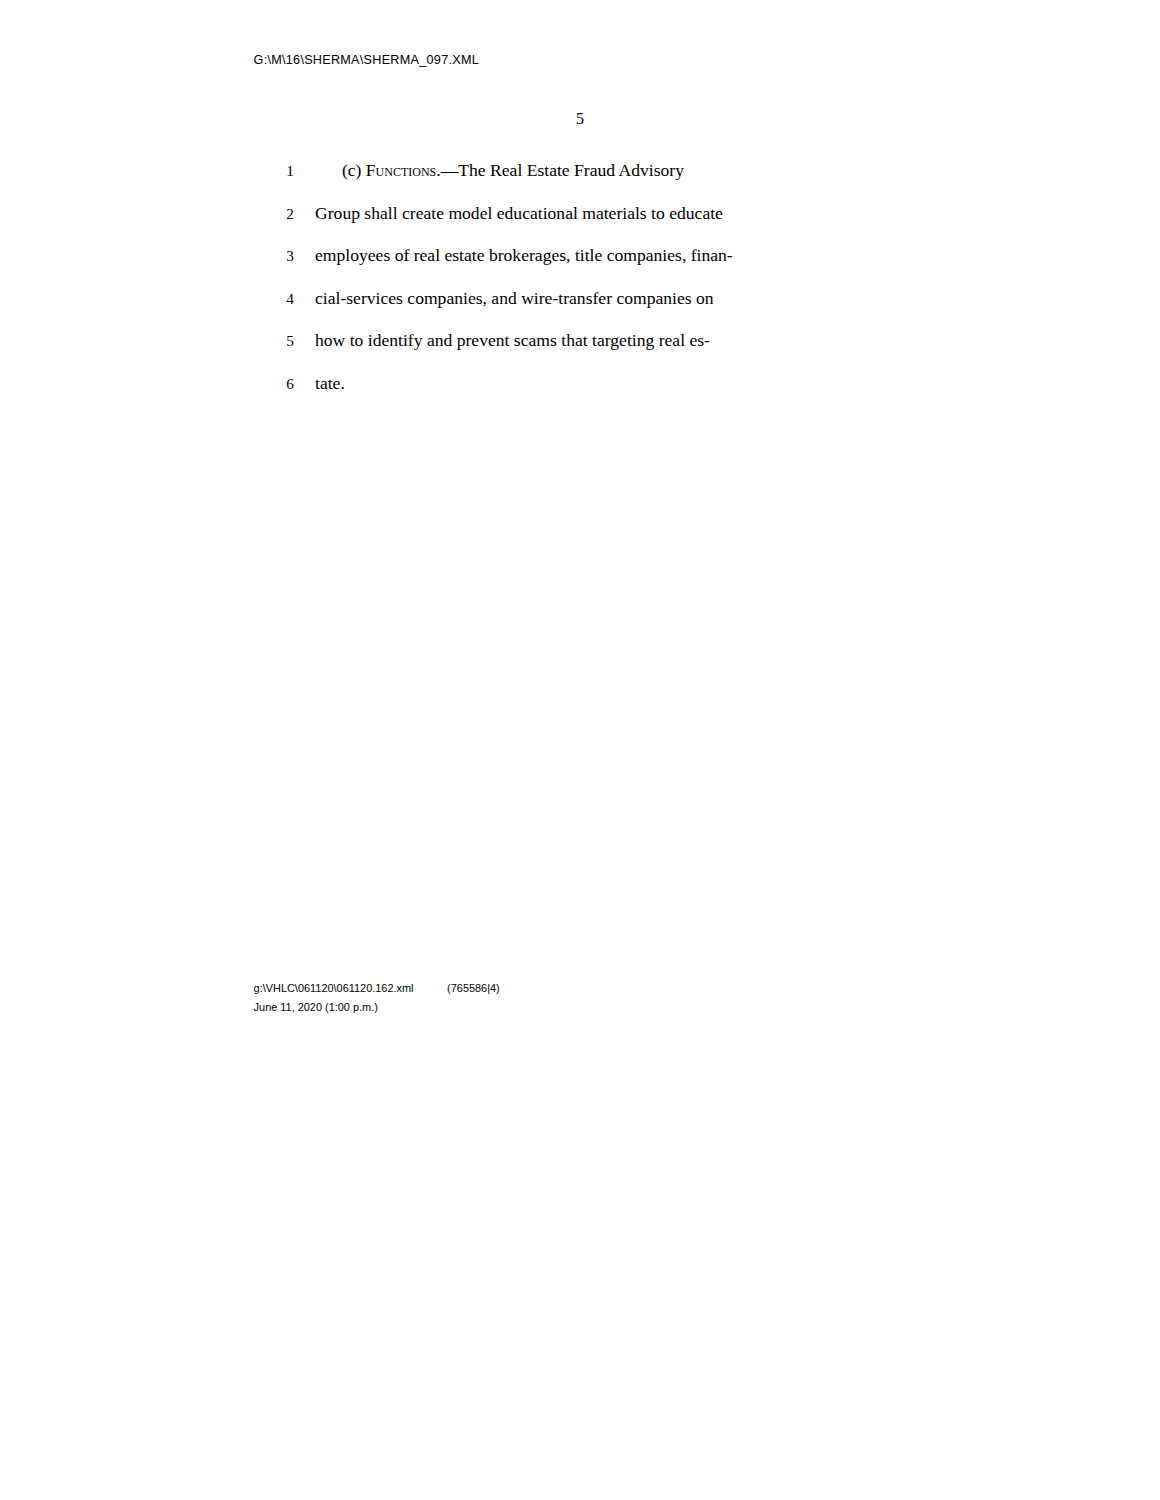G:\M\16\SHERMA\SHERMA_097.XML
5
1
(c) Functions.—The Real Estate Fraud Advisory
2
Group shall create model educational materials to educate
3
employees of real estate brokerages, title companies, finan-
4
cial-services companies, and wire-transfer companies on
5
how to identify and prevent scams that targeting real es-
6
tate.
g:\VHLC\061120\061120.162.xml (765586|4)
June 11, 2020 (1:00 p.m.)